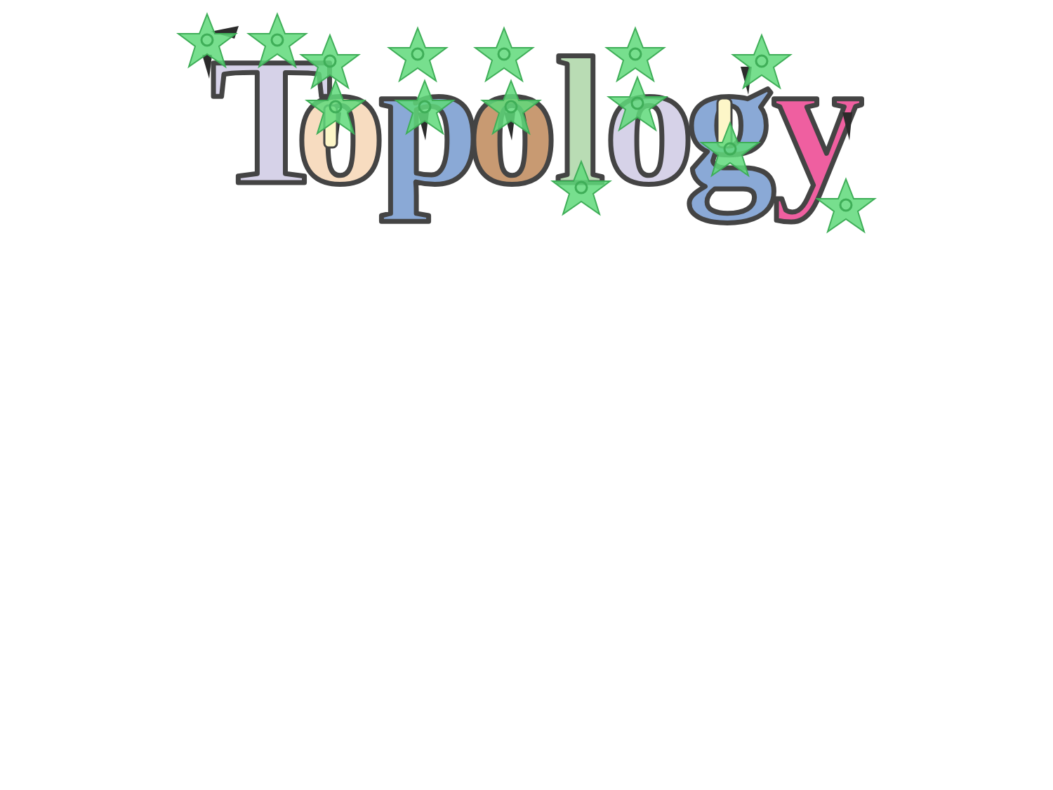Topology T o p o l o g y